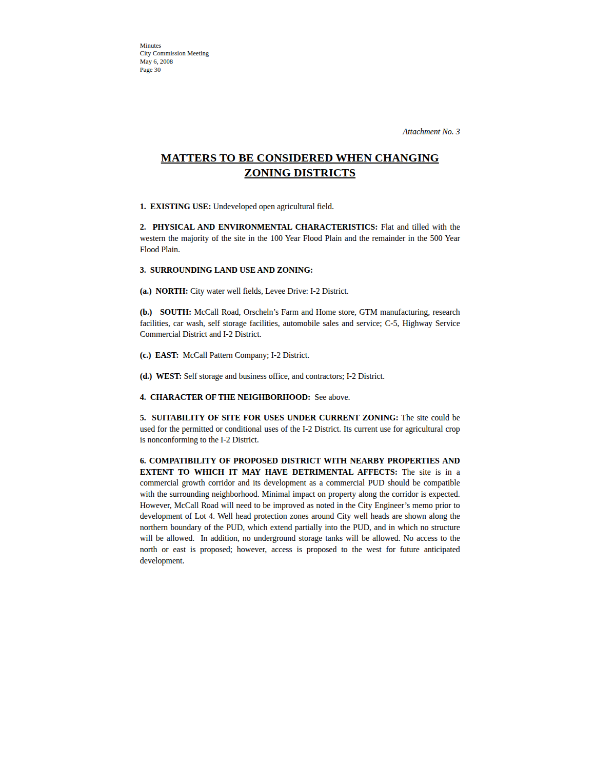Minutes
City Commission Meeting
May 6, 2008
Page 30
Attachment No. 3
MATTERS TO BE CONSIDERED WHEN CHANGING
ZONING DISTRICTS
1. EXISTING USE: Undeveloped open agricultural field.
2. PHYSICAL AND ENVIRONMENTAL CHARACTERISTICS: Flat and tilled with the western the majority of the site in the 100 Year Flood Plain and the remainder in the 500 Year Flood Plain.
3. SURROUNDING LAND USE AND ZONING:
(a.) NORTH: City water well fields, Levee Drive: I-2 District.
(b.) SOUTH: McCall Road, Orscheln’s Farm and Home store, GTM manufacturing, research facilities, car wash, self storage facilities, automobile sales and service; C-5, Highway Service Commercial District and I-2 District.
(c.) EAST: McCall Pattern Company; I-2 District.
(d.) WEST: Self storage and business office, and contractors; I-2 District.
4. CHARACTER OF THE NEIGHBORHOOD: See above.
5. SUITABILITY OF SITE FOR USES UNDER CURRENT ZONING: The site could be used for the permitted or conditional uses of the I-2 District. Its current use for agricultural crop is nonconforming to the I-2 District.
6. COMPATIBILITY OF PROPOSED DISTRICT WITH NEARBY PROPERTIES AND EXTENT TO WHICH IT MAY HAVE DETRIMENTAL AFFECTS: The site is in a commercial growth corridor and its development as a commercial PUD should be compatible with the surrounding neighborhood. Minimal impact on property along the corridor is expected. However, McCall Road will need to be improved as noted in the City Engineer’s memo prior to development of Lot 4. Well head protection zones around City well heads are shown along the northern boundary of the PUD, which extend partially into the PUD, and in which no structure will be allowed. In addition, no underground storage tanks will be allowed. No access to the north or east is proposed; however, access is proposed to the west for future anticipated development.